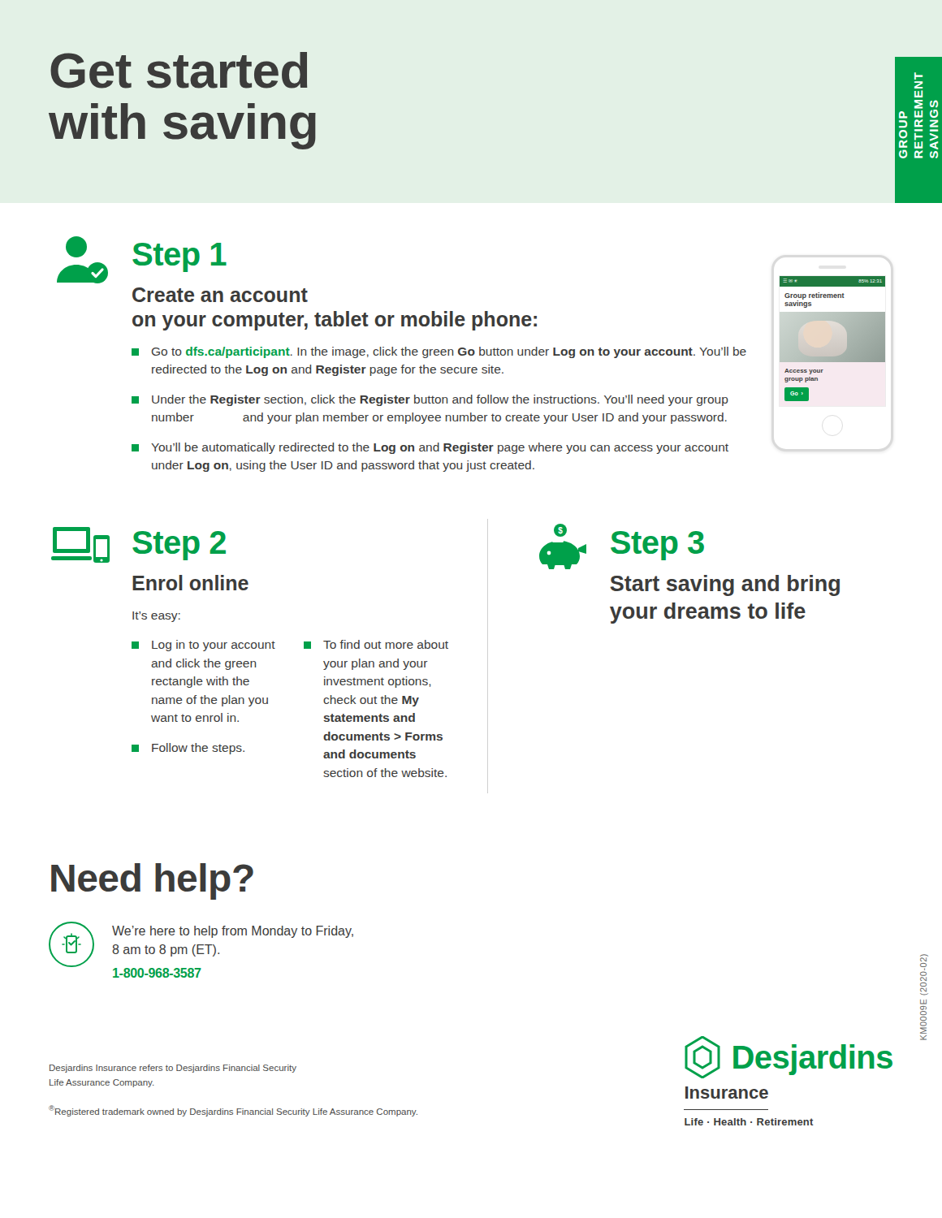Get started
with saving
Group
Retirement
Savings
Step 1
Create an account
on your computer, tablet or mobile phone:
Go to dfs.ca/participant. In the image, click the green Go button under Log on to your account. You’ll be redirected to the Log on and Register page for the secure site.
Under the Register section, click the Register button and follow the instructions. You’ll need your group number and your plan member or employee number to create your User ID and your password.
You’ll be automatically redirected to the Log on and Register page where you can access your account under Log on, using the User ID and password that you just created.
☰ ✉ ☀85% 12:31
Group retirement
savings
Access your
group plan
Go ›
Step 2
Enrol online
It’s easy:
Log in to your account and click the green rectangle with the name of the plan you want to enrol in.
Follow the steps.
To find out more about your plan and your investment options, check out the My statements and documents > Forms and documents section of the website.
$
Step 3
Start saving and bring your dreams to life
Need help?
We’re here to help from Monday to Friday,
8 am to 8 pm (ET).
1-800-968-3587
KM0009E (2020-02)
Desjardins Insurance refers to Desjardins Financial Security
Life Assurance Company.
®Registered trademark owned by Desjardins Financial Security Life Assurance Company.
Desjardins
Insurance
Life · Health · Retirement